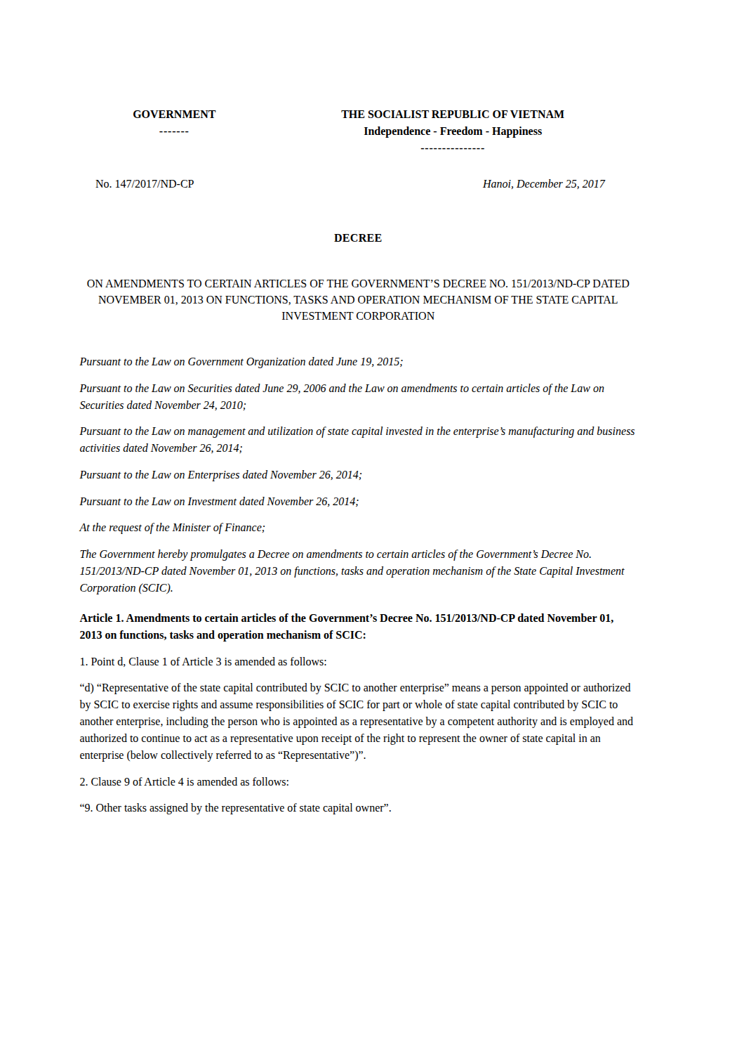| GOVERNMENT ------- | THE SOCIALIST REPUBLIC OF VIETNAM Independence - Freedom - Happiness --------------- |
| No. 147/2017/ND-CP | Hanoi, December 25, 2017 |
DECREE
ON AMENDMENTS TO CERTAIN ARTICLES OF THE GOVERNMENT’S DECREE NO. 151/2013/ND-CP DATED NOVEMBER 01, 2013 ON FUNCTIONS, TASKS AND OPERATION MECHANISM OF THE STATE CAPITAL INVESTMENT CORPORATION
Pursuant to the Law on Government Organization dated June 19, 2015;
Pursuant to the Law on Securities dated June 29, 2006 and the Law on amendments to certain articles of the Law on Securities dated November 24, 2010;
Pursuant to the Law on management and utilization of state capital invested in the enterprise’s manufacturing and business activities dated November 26, 2014;
Pursuant to the Law on Enterprises dated November 26, 2014;
Pursuant to the Law on Investment dated November 26, 2014;
At the request of the Minister of Finance;
The Government hereby promulgates a Decree on amendments to certain articles of the Government’s Decree No. 151/2013/ND-CP dated November 01, 2013 on functions, tasks and operation mechanism of the State Capital Investment Corporation (SCIC).
Article 1. Amendments to certain articles of the Government’s Decree No. 151/2013/ND-CP dated November 01, 2013 on functions, tasks and operation mechanism of SCIC:
1. Point d, Clause 1 of Article 3 is amended as follows:
“d) “Representative of the state capital contributed by SCIC to another enterprise” means a person appointed or authorized by SCIC to exercise rights and assume responsibilities of SCIC for part or whole of state capital contributed by SCIC to another enterprise, including the person who is appointed as a representative by a competent authority and is employed and authorized to continue to act as a representative upon receipt of the right to represent the owner of state capital in an enterprise (below collectively referred to as “Representative”)”.
2. Clause 9 of Article 4 is amended as follows:
“9. Other tasks assigned by the representative of state capital owner”.